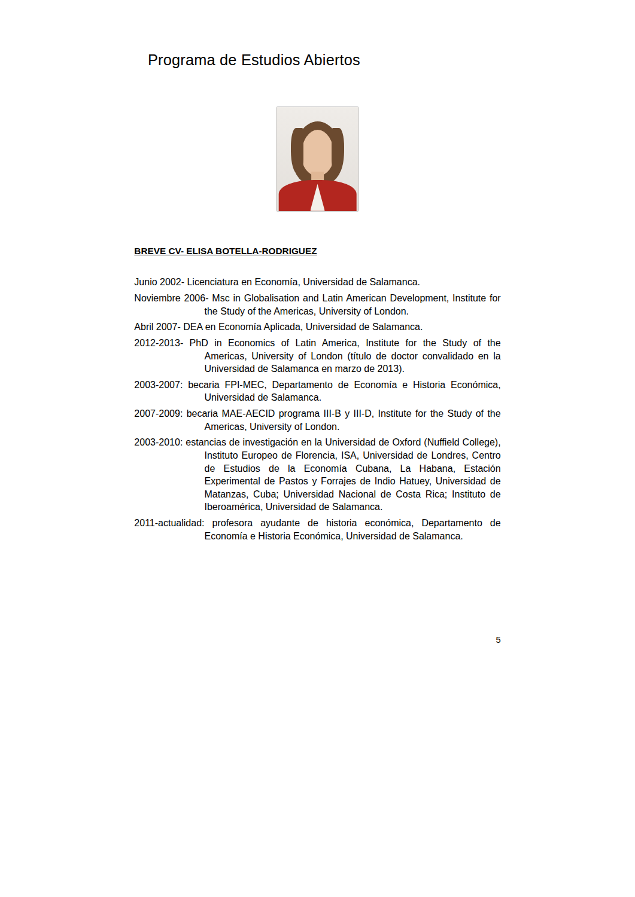Programa de Estudios Abiertos
BREVE CV- ELISA BOTELLA-RODRIGUEZ
Junio 2002-
Licenciatura en Economía, Universidad de Salamanca.
Noviembre 2006-
Msc in Globalisation and Latin American Development, Institute for the Study of the Americas, University of London.
Abril 2007-
DEA en Economía Aplicada, Universidad de Salamanca.
2012-2013-
PhD in Economics of Latin America, Institute for the Study of the Americas, University of London (título de doctor convalidado en la Universidad de Salamanca en marzo de 2013).
2003-2007:
becaria FPI-MEC, Departamento de Economía e Historia Económica, Universidad de Salamanca.
2007-2009:
becaria MAE-AECID programa III-B y III-D, Institute for the Study of the Americas, University of London.
2003-2010:
estancias de investigación en la Universidad de Oxford (Nuffield College), Instituto Europeo de Florencia, ISA, Universidad de Londres, Centro de Estudios de la Economía Cubana, La Habana, Estación Experimental de Pastos y Forrajes de Indio Hatuey, Universidad de Matanzas, Cuba; Universidad Nacional de Costa Rica; Instituto de Iberoamérica, Universidad de Salamanca.
2011-actualidad:
profesora ayudante de historia económica, Departamento de Economía e Historia Económica, Universidad de Salamanca.
5